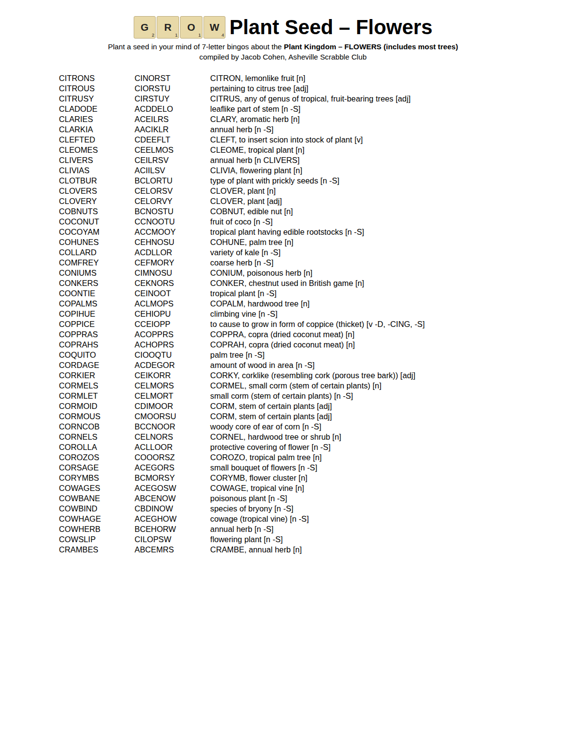G2 R1 O1 W4
Plant Seed – Flowers
Plant a seed in your mind of 7-letter bingos about the Plant Kingdom – FLOWERS (includes most trees)
compiled by Jacob Cohen, Asheville Scrabble Club
| CITRONS | CINORST | CITRON, lemonlike fruit [n] |
| CITROUS | CIORSTU | pertaining to citrus tree [adj] |
| CITRUSY | CIRSTUY | CITRUS, any of genus of tropical, fruit-bearing trees [adj] |
| CLADODE | ACDDELO | leaflike part of stem [n -S] |
| CLARIES | ACEILRS | CLARY, aromatic herb [n] |
| CLARKIA | AACIKLR | annual herb [n -S] |
| CLEFTED | CDEEFLT | CLEFT, to insert scion into stock of plant [v] |
| CLEOMES | CEELMOS | CLEOME, tropical plant [n] |
| CLIVERS | CEILRSV | annual herb [n CLIVERS] |
| CLIVIAS | ACIILSV | CLIVIA, flowering plant [n] |
| CLOTBUR | BCLORTU | type of plant with prickly seeds [n -S] |
| CLOVERS | CELORSV | CLOVER, plant [n] |
| CLOVERY | CELORVY | CLOVER, plant [adj] |
| COBNUTS | BCNOSTU | COBNUT, edible nut [n] |
| COCONUT | CCNOOTU | fruit of coco [n -S] |
| COCOYAM | ACCMOOY | tropical plant having edible rootstocks [n -S] |
| COHUNES | CEHNOSU | COHUNE, palm tree [n] |
| COLLARD | ACDLLOR | variety of kale [n -S] |
| COMFREY | CEFMORY | coarse herb [n -S] |
| CONIUMS | CIMNOSU | CONIUM, poisonous herb [n] |
| CONKERS | CEKNORS | CONKER, chestnut used in British game [n] |
| COONTIE | CEINOOT | tropical plant [n -S] |
| COPALMS | ACLMOPS | COPALM, hardwood tree [n] |
| COPIHUE | CEHIOPU | climbing vine [n -S] |
| COPPICE | CCEIOPP | to cause to grow in form of coppice (thicket) [v -D, -CING, -S] |
| COPPRAS | ACOPPRS | COPPRA, copra (dried coconut meat) [n] |
| COPRAHS | ACHOPRS | COPRAH, copra (dried coconut meat) [n] |
| COQUITO | CIOOQTU | palm tree [n -S] |
| CORDAGE | ACDEGOR | amount of wood in area [n -S] |
| CORKIER | CEIKORR | CORKY, corklike (resembling cork (porous tree bark)) [adj] |
| CORMELS | CELMORS | CORMEL, small corm (stem of certain plants) [n] |
| CORMLET | CELMORT | small corm (stem of certain plants) [n -S] |
| CORMOID | CDIMOOR | CORM, stem of certain plants [adj] |
| CORMOUS | CMOORSU | CORM, stem of certain plants [adj] |
| CORNCOB | BCCNOOR | woody core of ear of corn [n -S] |
| CORNELS | CELNORS | CORNEL, hardwood tree or shrub [n] |
| COROLLA | ACLLOOR | protective covering of flower [n -S] |
| COROZOS | COOORSZ | COROZO, tropical palm tree [n] |
| CORSAGE | ACEGORS | small bouquet of flowers [n -S] |
| CORYMBS | BCMORSY | CORYMB, flower cluster [n] |
| COWAGES | ACEGOSW | COWAGE, tropical vine [n] |
| COWBANE | ABCENOW | poisonous plant [n -S] |
| COWBIND | CBDINOW | species of bryony [n -S] |
| COWHAGE | ACEGHOW | cowage (tropical vine) [n -S] |
| COWHERB | BCEHORW | annual herb [n -S] |
| COWSLIP | CILOPSW | flowering plant [n -S] |
| CRAMBES | ABCEMRS | CRAMBE, annual herb [n] |